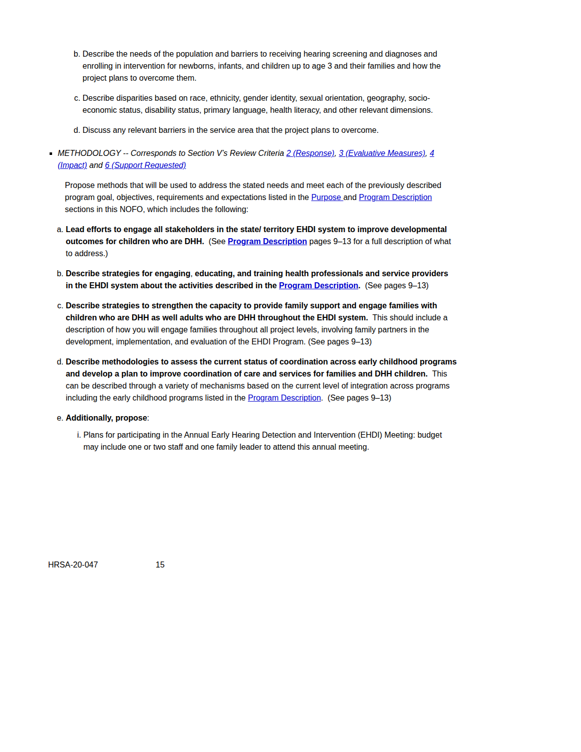Describe the needs of the population and barriers to receiving hearing screening and diagnoses and enrolling in intervention for newborns, infants, and children up to age 3 and their families and how the project plans to overcome them.
Describe disparities based on race, ethnicity, gender identity, sexual orientation, geography, socio-economic status, disability status, primary language, health literacy, and other relevant dimensions.
Discuss any relevant barriers in the service area that the project plans to overcome.
METHODOLOGY -- Corresponds to Section V’s Review Criteria 2 (Response), 3 (Evaluative Measures), 4 (Impact) and 6 (Support Requested)
Propose methods that will be used to address the stated needs and meet each of the previously described program goal, objectives, requirements and expectations listed in the Purpose and Program Description sections in this NOFO, which includes the following:
Lead efforts to engage all stakeholders in the state/ territory EHDI system to improve developmental outcomes for children who are DHH. (See Program Description pages 9–13 for a full description of what to address.)
Describe strategies for engaging, educating, and training health professionals and service providers in the EHDI system about the activities described in the Program Description. (See pages 9–13)
Describe strategies to strengthen the capacity to provide family support and engage families with children who are DHH as well adults who are DHH throughout the EHDI system. This should include a description of how you will engage families throughout all project levels, involving family partners in the development, implementation, and evaluation of the EHDI Program. (See pages 9–13)
Describe methodologies to assess the current status of coordination across early childhood programs and develop a plan to improve coordination of care and services for families and DHH children. This can be described through a variety of mechanisms based on the current level of integration across programs including the early childhood programs listed in the Program Description. (See pages 9–13)
Additionally, propose:
Plans for participating in the Annual Early Hearing Detection and Intervention (EHDI) Meeting: budget may include one or two staff and one family leader to attend this annual meeting.
HRSA-20-04715